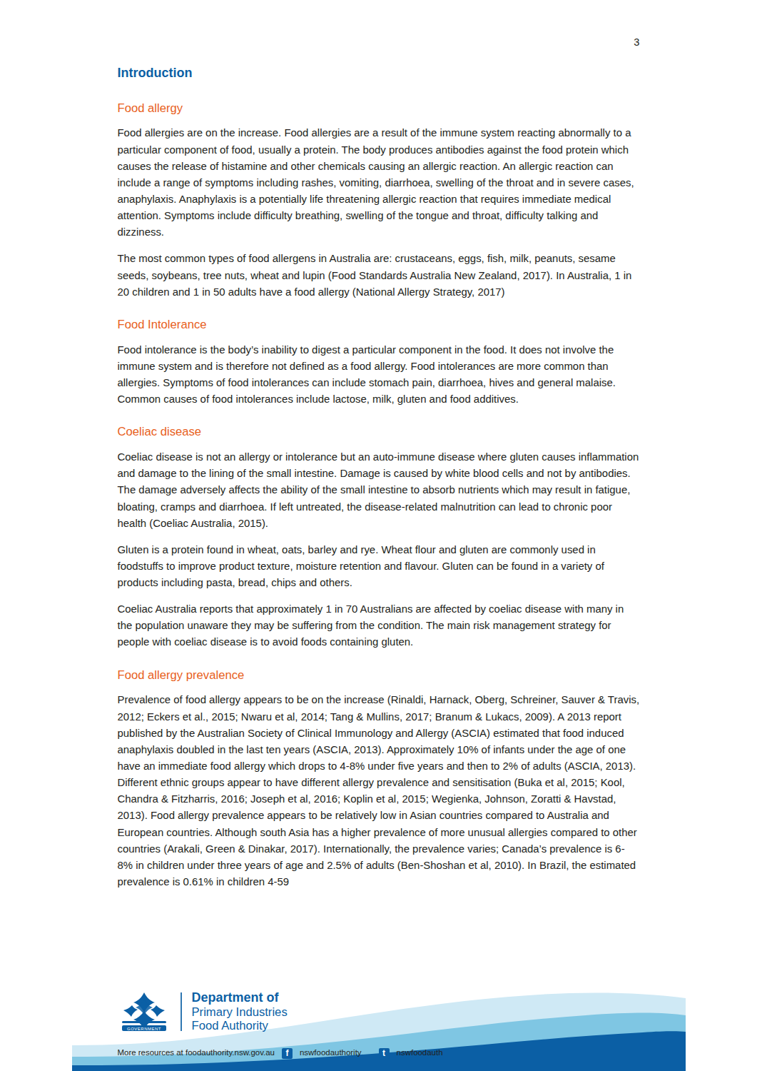3
Introduction
Food allergy
Food allergies are on the increase. Food allergies are a result of the immune system reacting abnormally to a particular component of food, usually a protein. The body produces antibodies against the food protein which causes the release of histamine and other chemicals causing an allergic reaction. An allergic reaction can include a range of symptoms including rashes, vomiting, diarrhoea, swelling of the throat and in severe cases, anaphylaxis. Anaphylaxis is a potentially life threatening allergic reaction that requires immediate medical attention. Symptoms include difficulty breathing, swelling of the tongue and throat, difficulty talking and dizziness.
The most common types of food allergens in Australia are: crustaceans, eggs, fish, milk, peanuts, sesame seeds, soybeans, tree nuts, wheat and lupin (Food Standards Australia New Zealand, 2017). In Australia, 1 in 20 children and 1 in 50 adults have a food allergy (National Allergy Strategy, 2017)
Food Intolerance
Food intolerance is the body’s inability to digest a particular component in the food. It does not involve the immune system and is therefore not defined as a food allergy. Food intolerances are more common than allergies. Symptoms of food intolerances can include stomach pain, diarrhoea, hives and general malaise. Common causes of food intolerances include lactose, milk, gluten and food additives.
Coeliac disease
Coeliac disease is not an allergy or intolerance but an auto-immune disease where gluten causes inflammation and damage to the lining of the small intestine. Damage is caused by white blood cells and not by antibodies. The damage adversely affects the ability of the small intestine to absorb nutrients which may result in fatigue, bloating, cramps and diarrhoea. If left untreated, the disease-related malnutrition can lead to chronic poor health (Coeliac Australia, 2015).
Gluten is a protein found in wheat, oats, barley and rye. Wheat flour and gluten are commonly used in foodstuffs to improve product texture, moisture retention and flavour. Gluten can be found in a variety of products including pasta, bread, chips and others.
Coeliac Australia reports that approximately 1 in 70 Australians are affected by coeliac disease with many in the population unaware they may be suffering from the condition. The main risk management strategy for people with coeliac disease is to avoid foods containing gluten.
Food allergy prevalence
Prevalence of food allergy appears to be on the increase (Rinaldi, Harnack, Oberg, Schreiner, Sauver & Travis, 2012; Eckers et al., 2015; Nwaru et al, 2014; Tang & Mullins, 2017; Branum & Lukacs, 2009). A 2013 report published by the Australian Society of Clinical Immunology and Allergy (ASCIA) estimated that food induced anaphylaxis doubled in the last ten years (ASCIA, 2013). Approximately 10% of infants under the age of one have an immediate food allergy which drops to 4-8% under five years and then to 2% of adults (ASCIA, 2013). Different ethnic groups appear to have different allergy prevalence and sensitisation (Buka et al, 2015; Kool, Chandra & Fitzharris, 2016; Joseph et al, 2016; Koplin et al, 2015; Wegienka, Johnson, Zoratti & Havstad, 2013). Food allergy prevalence appears to be relatively low in Asian countries compared to Australia and European countries. Although south Asia has a higher prevalence of more unusual allergies compared to other countries (Arakali, Green & Dinakar, 2017). Internationally, the prevalence varies; Canada’s prevalence is 6-8% in children under three years of age and 2.5% of adults (Ben-Shoshan et al, 2010). In Brazil, the estimated prevalence is 0.61% in children 4-59
GOVERNMENT
Department of Primary Industries Food Authority
More resources at foodauthority.nsw.gov.au f nswfoodauthority t nswfoodauth